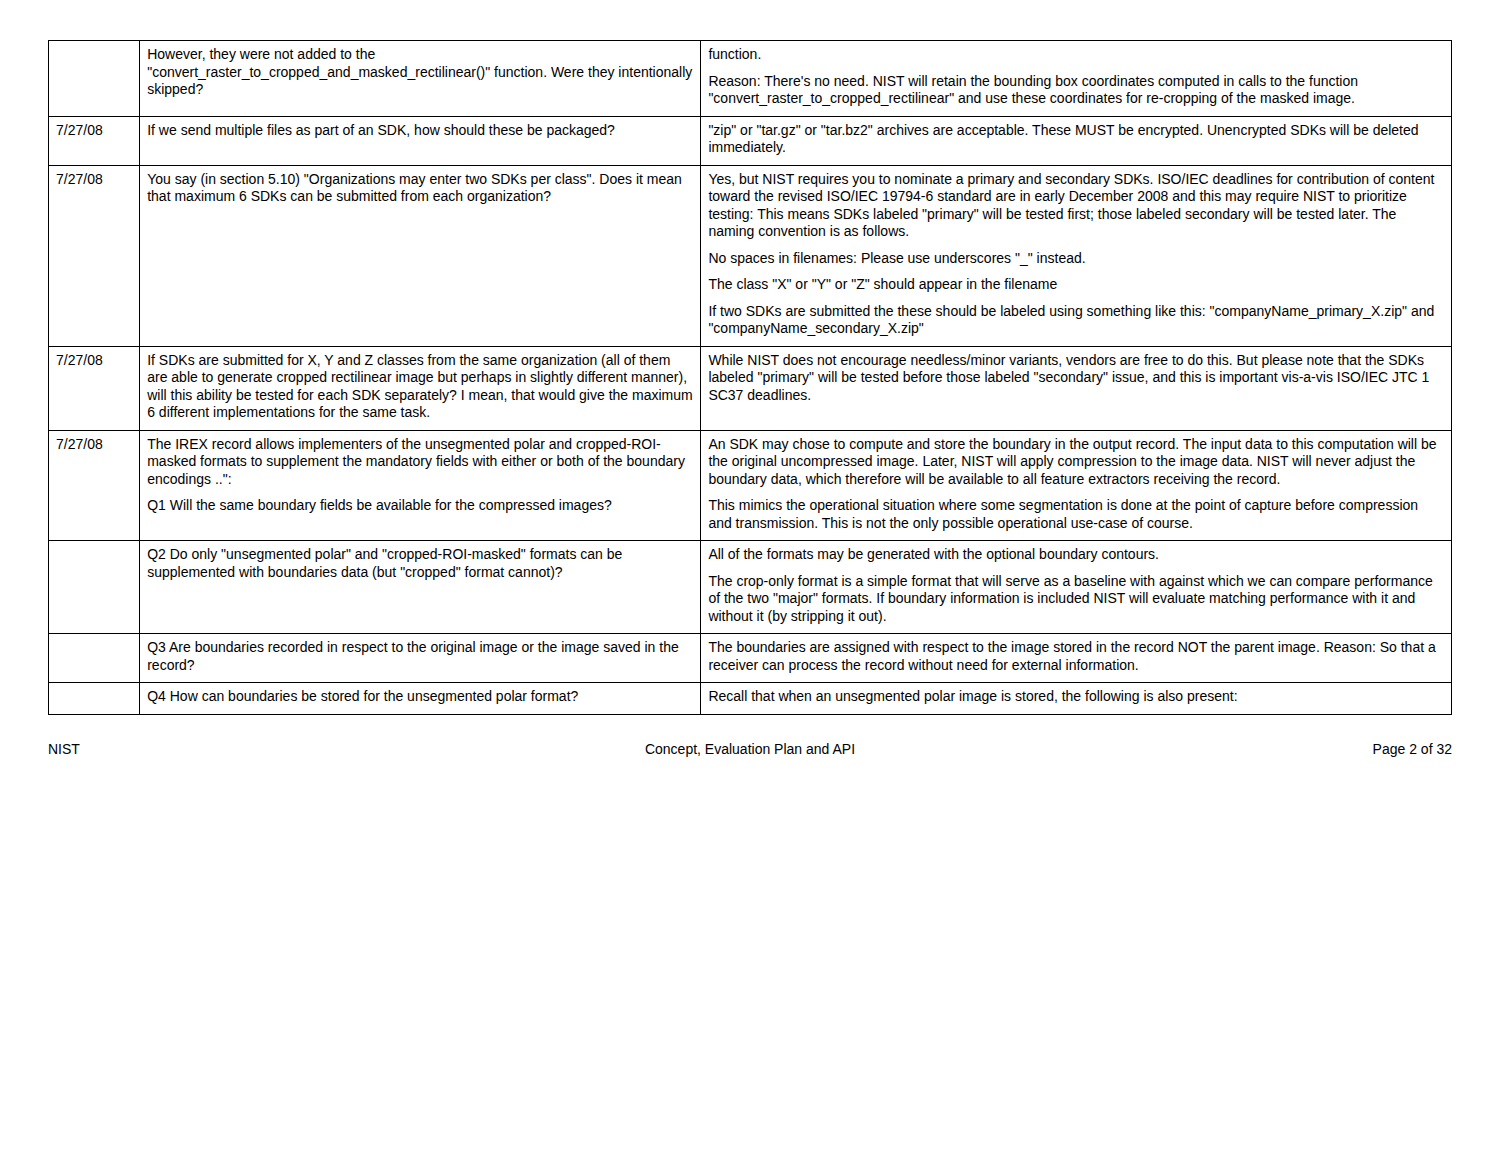| | However, they were not added to the "convert_raster_to_cropped_and_masked_rectilinear()" function. Were they intentionally skipped? | function. Reason: There's no need. NIST will retain the bounding box coordinates computed in calls to the function "convert_raster_to_cropped_rectilinear" and use these coordinates for re-cropping of the masked image. |
| 7/27/08 | If we send multiple files as part of an SDK, how should these be packaged? | "zip" or "tar.gz" or "tar.bz2" archives are acceptable. These MUST be encrypted. Unencrypted SDKs will be deleted immediately. |
| 7/27/08 | You say (in section 5.10) "Organizations may enter two SDKs per class". Does it mean that maximum 6 SDKs can be submitted from each organization? | Yes, but NIST requires you to nominate a primary and secondary SDKs. ISO/IEC deadlines for contribution of content toward the revised ISO/IEC 19794-6 standard are in early December 2008 and this may require NIST to prioritize testing: This means SDKs labeled "primary" will be tested first; those labeled secondary will be tested later. The naming convention is as follows. No spaces in filenames: Please use underscores "_" instead. The class "X" or "Y" or "Z" should appear in the filename If two SDKs are submitted the these should be labeled using something like this: "companyName_primary_X.zip" and "companyName_secondary_X.zip" |
| 7/27/08 | If SDKs are submitted for X, Y and Z classes from the same organization (all of them are able to generate cropped rectilinear image but perhaps in slightly different manner), will this ability be tested for each SDK separately? I mean, that would give the maximum 6 different implementations for the same task. | While NIST does not encourage needless/minor variants, vendors are free to do this. But please note that the SDKs labeled "primary" will be tested before those labeled "secondary" issue, and this is important vis-a-vis ISO/IEC JTC 1 SC37 deadlines. |
| 7/27/08 | The IREX record allows implementers of the unsegmented polar and cropped-ROI-masked formats to supplement the mandatory fields with either or both of the boundary encodings ..": Q1 Will the same boundary fields be available for the compressed images? | An SDK may chose to compute and store the boundary in the output record. The input data to this computation will be the original uncompressed image. Later, NIST will apply compression to the image data. NIST will never adjust the boundary data, which therefore will be available to all feature extractors receiving the record. This mimics the operational situation where some segmentation is done at the point of capture before compression and transmission. This is not the only possible operational use-case of course. |
| | Q2 Do only "unsegmented polar" and "cropped-ROI-masked" formats can be supplemented with boundaries data (but "cropped" format cannot)? | All of the formats may be generated with the optional boundary contours. The crop-only format is a simple format that will serve as a baseline with against which we can compare performance of the two "major" formats. If boundary information is included NIST will evaluate matching performance with it and without it (by stripping it out). |
| | Q3 Are boundaries recorded in respect to the original image or the image saved in the record? | The boundaries are assigned with respect to the image stored in the record NOT the parent image. Reason: So that a receiver can process the record without need for external information. |
| | Q4 How can boundaries be stored for the unsegmented polar format? | Recall that when an unsegmented polar image is stored, the following is also present: |
NIST
Concept, Evaluation Plan and API
Page 2 of 32